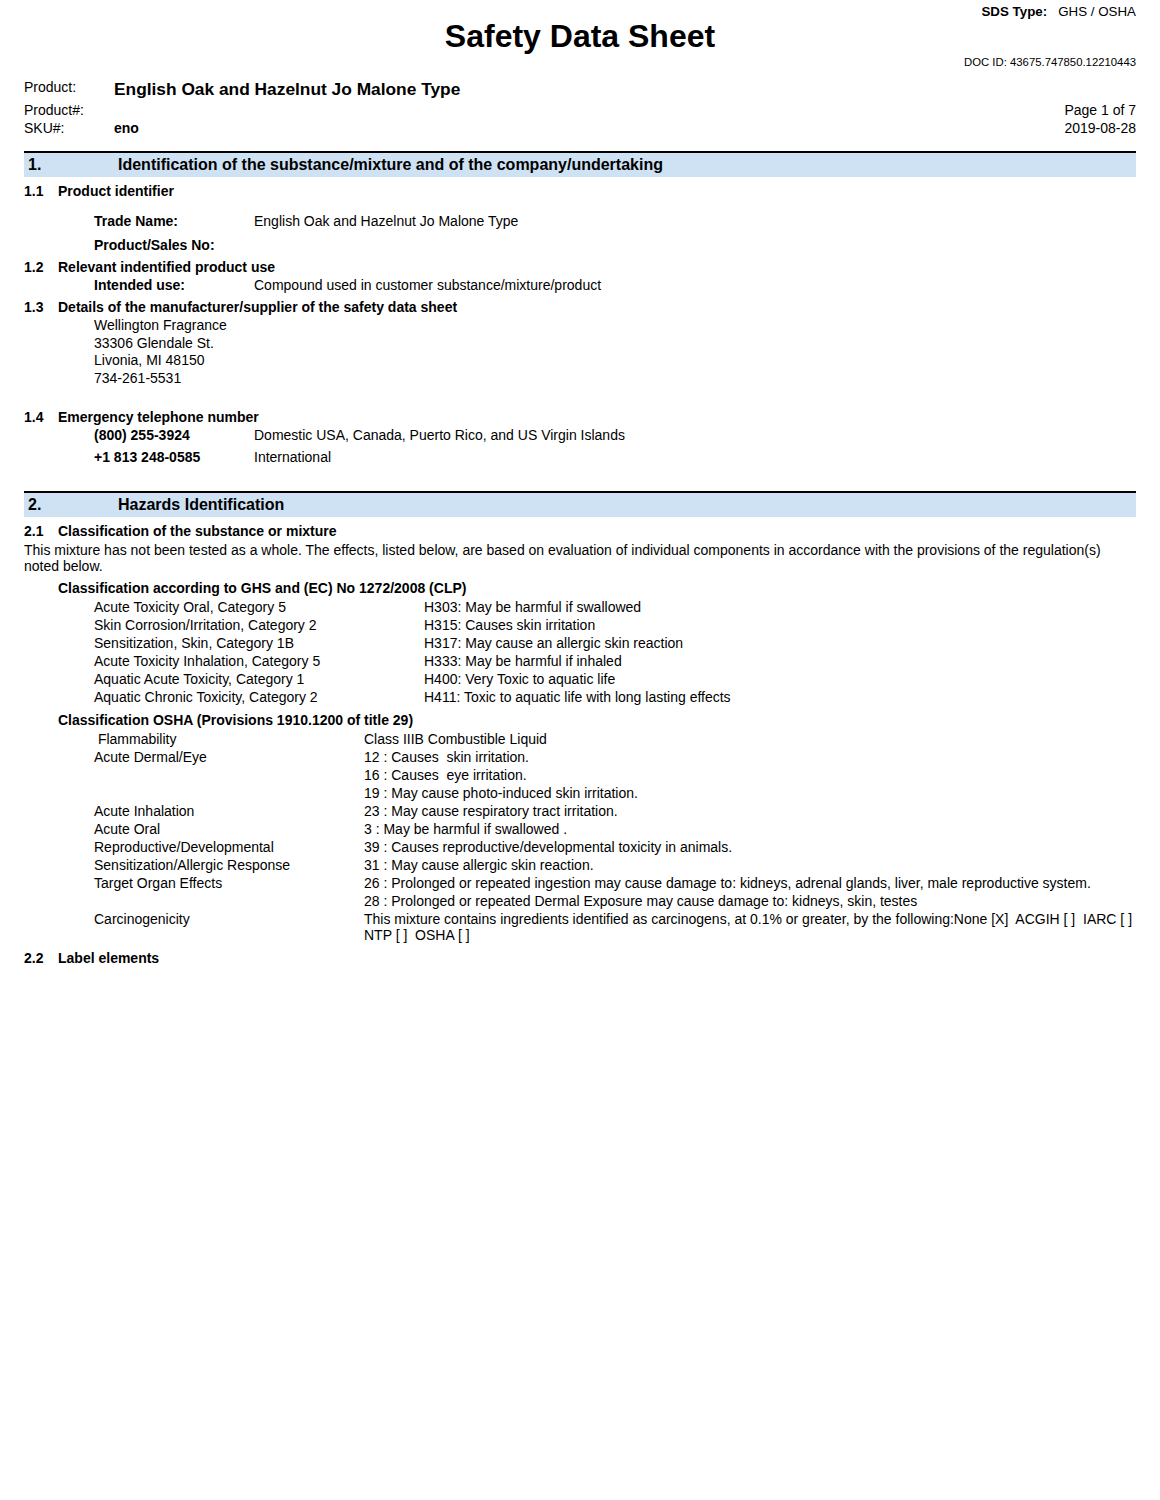SDS Type: GHS / OSHA
Safety Data Sheet
DOC ID: 43675.747850.12210443
| Product: | English Oak and Hazelnut Jo Malone Type | |
| Product#: | | Page 1 of 7 |
| SKU#: | eno | 2019-08-28 |
1. Identification of the substance/mixture and of the company/undertaking
1.1 Product identifier
Trade Name:
English Oak and Hazelnut Jo Malone Type
Product/Sales No:
1.2 Relevant indentified product use
Intended use:
Compound used in customer substance/mixture/product
1.3 Details of the manufacturer/supplier of the safety data sheet
Wellington Fragrance
33306 Glendale St.
Livonia, MI 48150
734-261-5531
1.4 Emergency telephone number
(800) 255-3924
Domestic USA, Canada, Puerto Rico, and US Virgin Islands
+1 813 248-0585
International
2. Hazards Identification
2.1 Classification of the substance or mixture
This mixture has not been tested as a whole. The effects, listed below, are based on evaluation of individual components in accordance with the provisions of the regulation(s) noted below.
Classification according to GHS and (EC) No 1272/2008 (CLP)
| Acute Toxicity Oral, Category 5 | H303: May be harmful if swallowed |
| Skin Corrosion/Irritation, Category 2 | H315: Causes skin irritation |
| Sensitization, Skin, Category 1B | H317: May cause an allergic skin reaction |
| Acute Toxicity Inhalation, Category 5 | H333: May be harmful if inhaled |
| Aquatic Acute Toxicity, Category 1 | H400: Very Toxic to aquatic life |
| Aquatic Chronic Toxicity, Category 2 | H411: Toxic to aquatic life with long lasting effects |
Classification OSHA (Provisions 1910.1200 of title 29)
| Flammability | Class IIIB Combustible Liquid |
| Acute Dermal/Eye | 12 : Causes skin irritation. |
| | 16 : Causes eye irritation. |
| | 19 : May cause photo-induced skin irritation. |
| Acute Inhalation | 23 : May cause respiratory tract irritation. |
| Acute Oral | 3 : May be harmful if swallowed . |
| Reproductive/Developmental | 39 : Causes reproductive/developmental toxicity in animals. |
| Sensitization/Allergic Response | 31 : May cause allergic skin reaction. |
| Target Organ Effects | 26 : Prolonged or repeated ingestion may cause damage to: kidneys, adrenal glands, liver, male reproductive system. |
| | 28 : Prolonged or repeated Dermal Exposure may cause damage to: kidneys, skin, testes |
| Carcinogenicity | This mixture contains ingredients identified as carcinogens, at 0.1% or greater, by the following:None [X] ACGIH [ ] IARC [ ] NTP [ ] OSHA [ ] |
2.2 Label elements